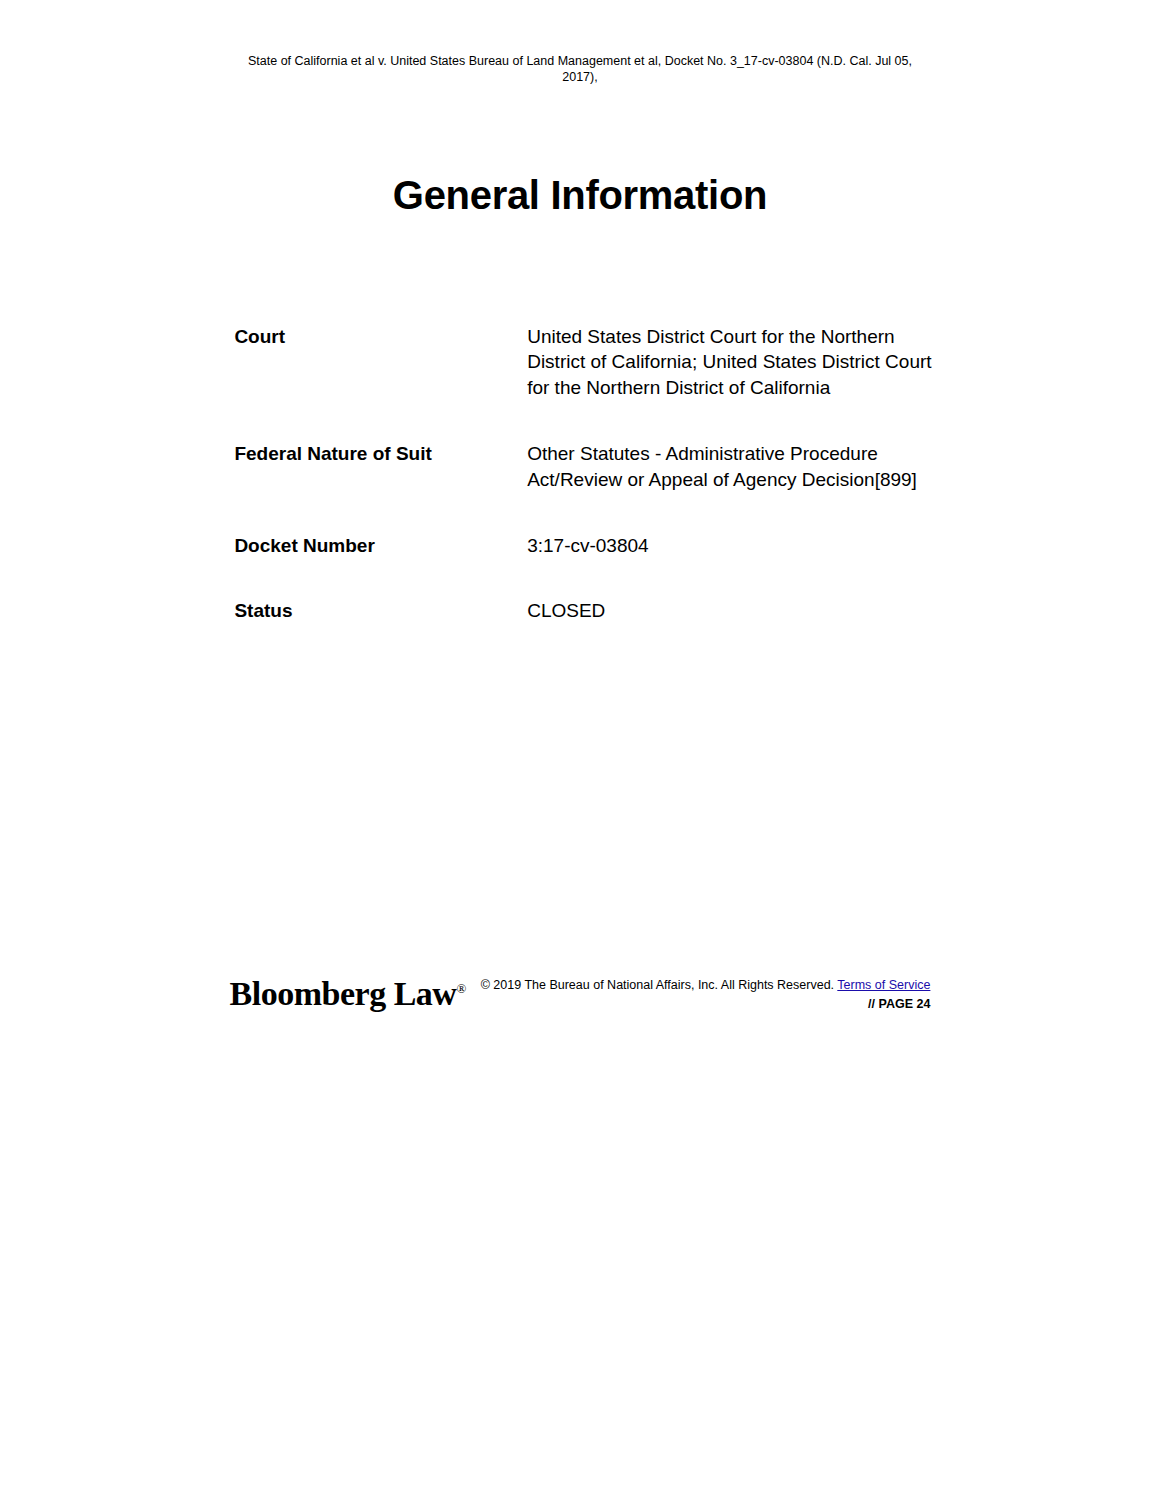State of California et al v. United States Bureau of Land Management et al, Docket No. 3_17-cv-03804 (N.D. Cal. Jul 05, 2017),
General Information
| Court | United States District Court for the Northern District of California; United States District Court for the Northern District of California |
| Federal Nature of Suit | Other Statutes - Administrative Procedure Act/Review or Appeal of Agency Decision[899] |
| Docket Number | 3:17-cv-03804 |
| Status | CLOSED |
Bloomberg Law®
© 2019 The Bureau of National Affairs, Inc. All Rights Reserved. Terms of Service
// PAGE 24